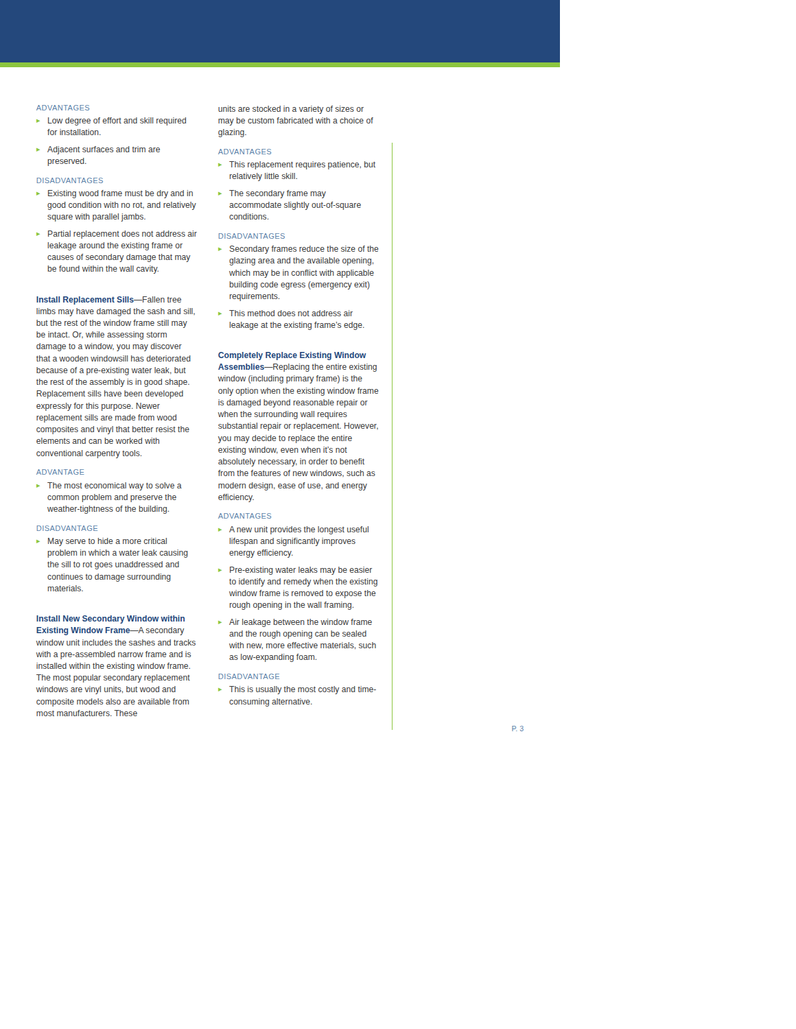ADVANTAGES
Low degree of effort and skill required for installation.
Adjacent surfaces and trim are preserved.
DISADVANTAGES
Existing wood frame must be dry and in good condition with no rot, and relatively square with parallel jambs.
Partial replacement does not address air leakage around the existing frame or causes of secondary damage that may be found within the wall cavity.
Install Replacement Sills—Fallen tree limbs may have damaged the sash and sill, but the rest of the window frame still may be intact. Or, while assessing storm damage to a window, you may discover that a wooden windowsill has deteriorated because of a pre-existing water leak, but the rest of the assembly is in good shape. Replacement sills have been developed expressly for this purpose. Newer replacement sills are made from wood composites and vinyl that better resist the elements and can be worked with conventional carpentry tools.
ADVANTAGE
The most economical way to solve a common problem and preserve the weather-tightness of the building.
DISADVANTAGE
May serve to hide a more critical problem in which a water leak causing the sill to rot goes unaddressed and continues to damage surrounding materials.
Install New Secondary Window within Existing Window Frame—A secondary window unit includes the sashes and tracks with a pre-assembled narrow frame and is installed within the existing window frame. The most popular secondary replacement windows are vinyl units, but wood and composite models also are available from most manufacturers. These
units are stocked in a variety of sizes or may be custom fabricated with a choice of glazing.
ADVANTAGES
This replacement requires patience, but relatively little skill.
The secondary frame may accommodate slightly out-of-square conditions.
DISADVANTAGES
Secondary frames reduce the size of the glazing area and the available opening, which may be in conflict with applicable building code egress (emergency exit) requirements.
This method does not address air leakage at the existing frame’s edge.
Completely Replace Existing Window Assemblies—Replacing the entire existing window (including primary frame) is the only option when the existing window frame is damaged beyond reasonable repair or when the surrounding wall requires substantial repair or replacement. However, you may decide to replace the entire existing window, even when it’s not absolutely necessary, in order to benefit from the features of new windows, such as modern design, ease of use, and energy efficiency.
ADVANTAGES
A new unit provides the longest useful lifespan and significantly improves energy efficiency.
Pre-existing water leaks may be easier to identify and remedy when the existing window frame is removed to expose the rough opening in the wall framing.
Air leakage between the window frame and the rough opening can be sealed with new, more effective materials, such as low-expanding foam.
DISADVANTAGE
This is usually the most costly and time-consuming alternative.
P. 3